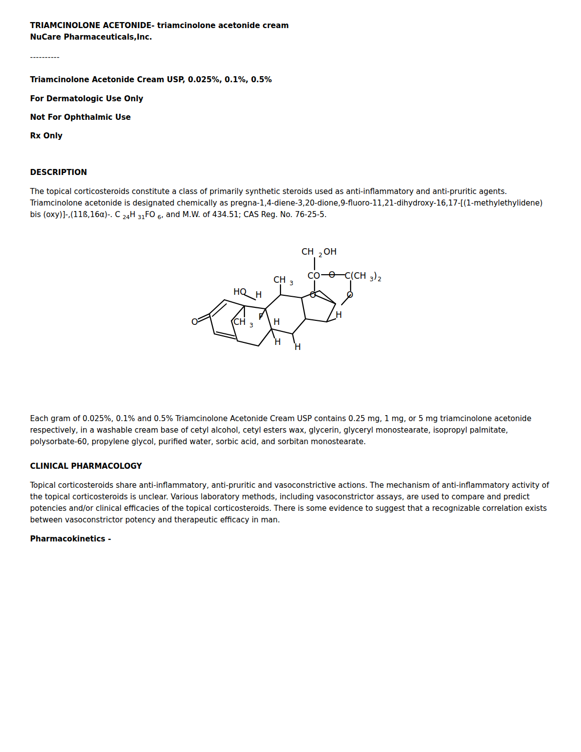TRIAMCINOLONE ACETONIDE- triamcinolone acetonide cream
NuCare Pharmaceuticals,Inc.
----------
Triamcinolone Acetonide Cream USP, 0.025%, 0.1%, 0.5%
For Dermatologic Use Only
Not For Ophthalmic Use
Rx Only
DESCRIPTION
The topical corticosteroids constitute a class of primarily synthetic steroids used as anti-inflammatory and anti-pruritic agents. Triamcinolone acetonide is designated chemically as pregna-1,4-diene-3,20-dione,9-fluoro-11,21-dihydroxy-16,17-[(1-methylethylidene) bis (oxy)]-,(11ß,16α)-. C 24H 31FO 6, and M.W. of 434.51; CAS Reg. No. 76-25-5.
CH2OH CO O C(CH3)2 O O CH3 HO H CH3 F H H H H O
Each gram of 0.025%, 0.1% and 0.5% Triamcinolone Acetonide Cream USP contains 0.25 mg, 1 mg, or 5 mg triamcinolone acetonide respectively, in a washable cream base of cetyl alcohol, cetyl esters wax, glycerin, glyceryl monostearate, isopropyl palmitate, polysorbate-60, propylene glycol, purified water, sorbic acid, and sorbitan monostearate.
CLINICAL PHARMACOLOGY
Topical corticosteroids share anti-inflammatory, anti-pruritic and vasoconstrictive actions. The mechanism of anti-inflammatory activity of the topical corticosteroids is unclear. Various laboratory methods, including vasoconstrictor assays, are used to compare and predict potencies and/or clinical efficacies of the topical corticosteroids. There is some evidence to suggest that a recognizable correlation exists between vasoconstrictor potency and therapeutic efficacy in man.
Pharmacokinetics -